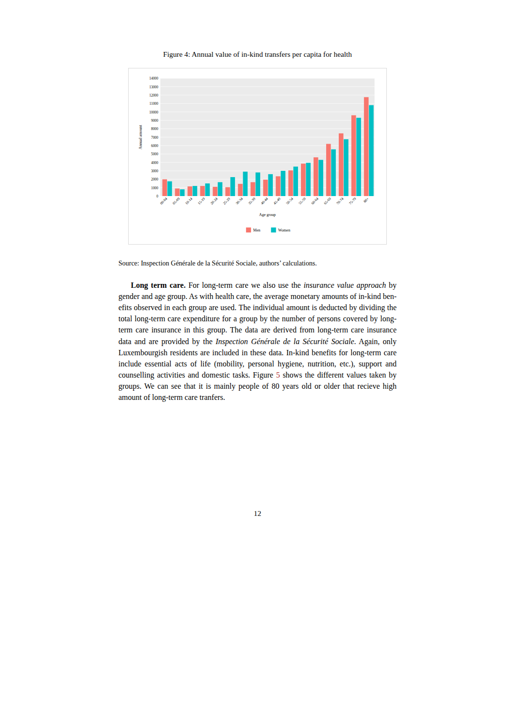Figure 4: Annual value of in-kind transfers per capita for health
0 1000 2000 3000 4000 5000 6000 7000 8000 9000 10000 11000 12000 13000 14000 Annual amount 00-04 05-09 10-14 15-19 20-24 25-29 30-34 35-39 40-44 45-49 50-54 55-59 60-64 65-69 70-74 75-79 80+ Age group Men Women
Source: Inspection Générale de la Sécurité Sociale, authors’ calculations.
Long term care. For long-term care we also use the insurance value approach by gender and age group. As with health care, the average monetary amounts of in-kind benefits observed in each group are used. The individual amount is deducted by dividing the total long-term care expenditure for a group by the number of persons covered by long-term care insurance in this group. The data are derived from long-term care insurance data and are provided by the Inspection Générale de la Sécurité Sociale. Again, only Luxembourgish residents are included in these data. In-kind benefits for long-term care include essential acts of life (mobility, personal hygiene, nutrition, etc.), support and counselling activities and domestic tasks. Figure 5 shows the different values taken by groups. We can see that it is mainly people of 80 years old or older that recieve high amount of long-term care tranfers.
12